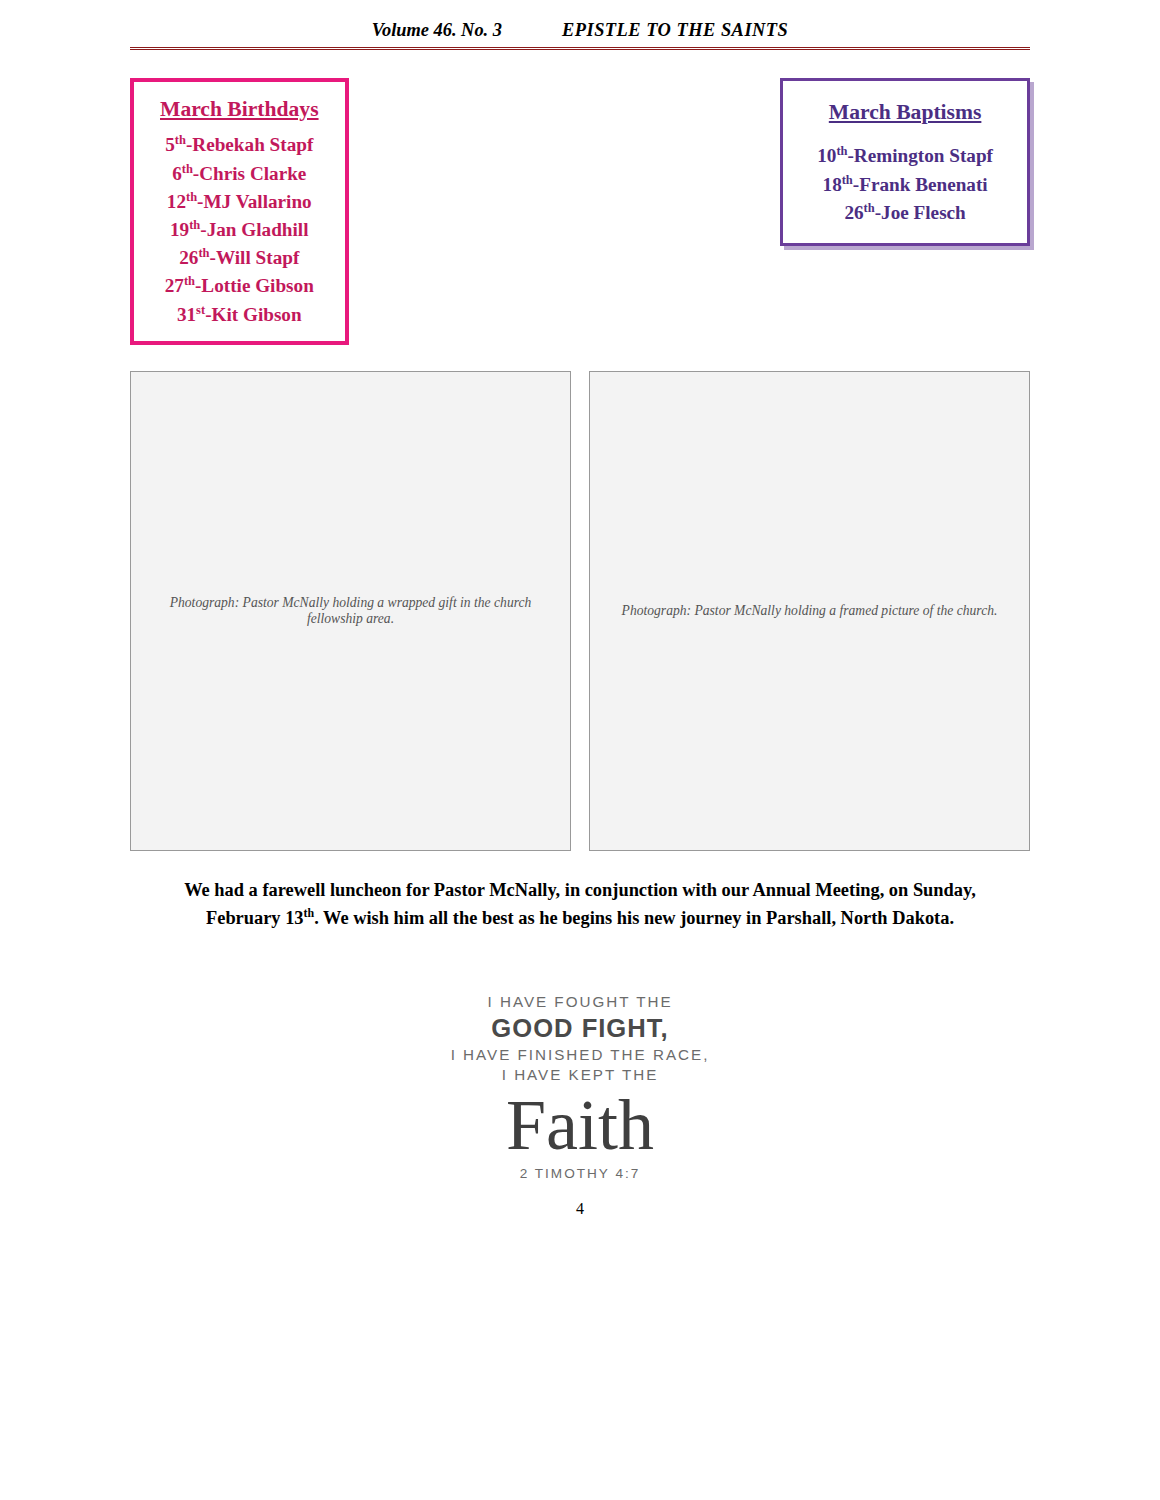Volume 46. No. 3 EPISTLE TO THE SAINTS
March Birthdays
5th-Rebekah Stapf
6th-Chris Clarke
12th-MJ Vallarino
19th-Jan Gladhill
26th-Will Stapf
27th-Lottie Gibson
31st-Kit Gibson
March Baptisms
10th-Remington Stapf
18th-Frank Benenati
26th-Joe Flesch
Photograph: Pastor McNally holding a wrapped gift in the church fellowship area.
Photograph: Pastor McNally holding a framed picture of the church.
We had a farewell luncheon for Pastor McNally, in conjunction with our Annual Meeting, on Sunday, February 13th. We wish him all the best as he begins his new journey in Parshall, North Dakota.
I HAVE FOUGHT THE
GOOD FIGHT,
I HAVE FINISHED THE RACE,
I HAVE KEPT THE
Faith
2 TIMOTHY 4:7
4